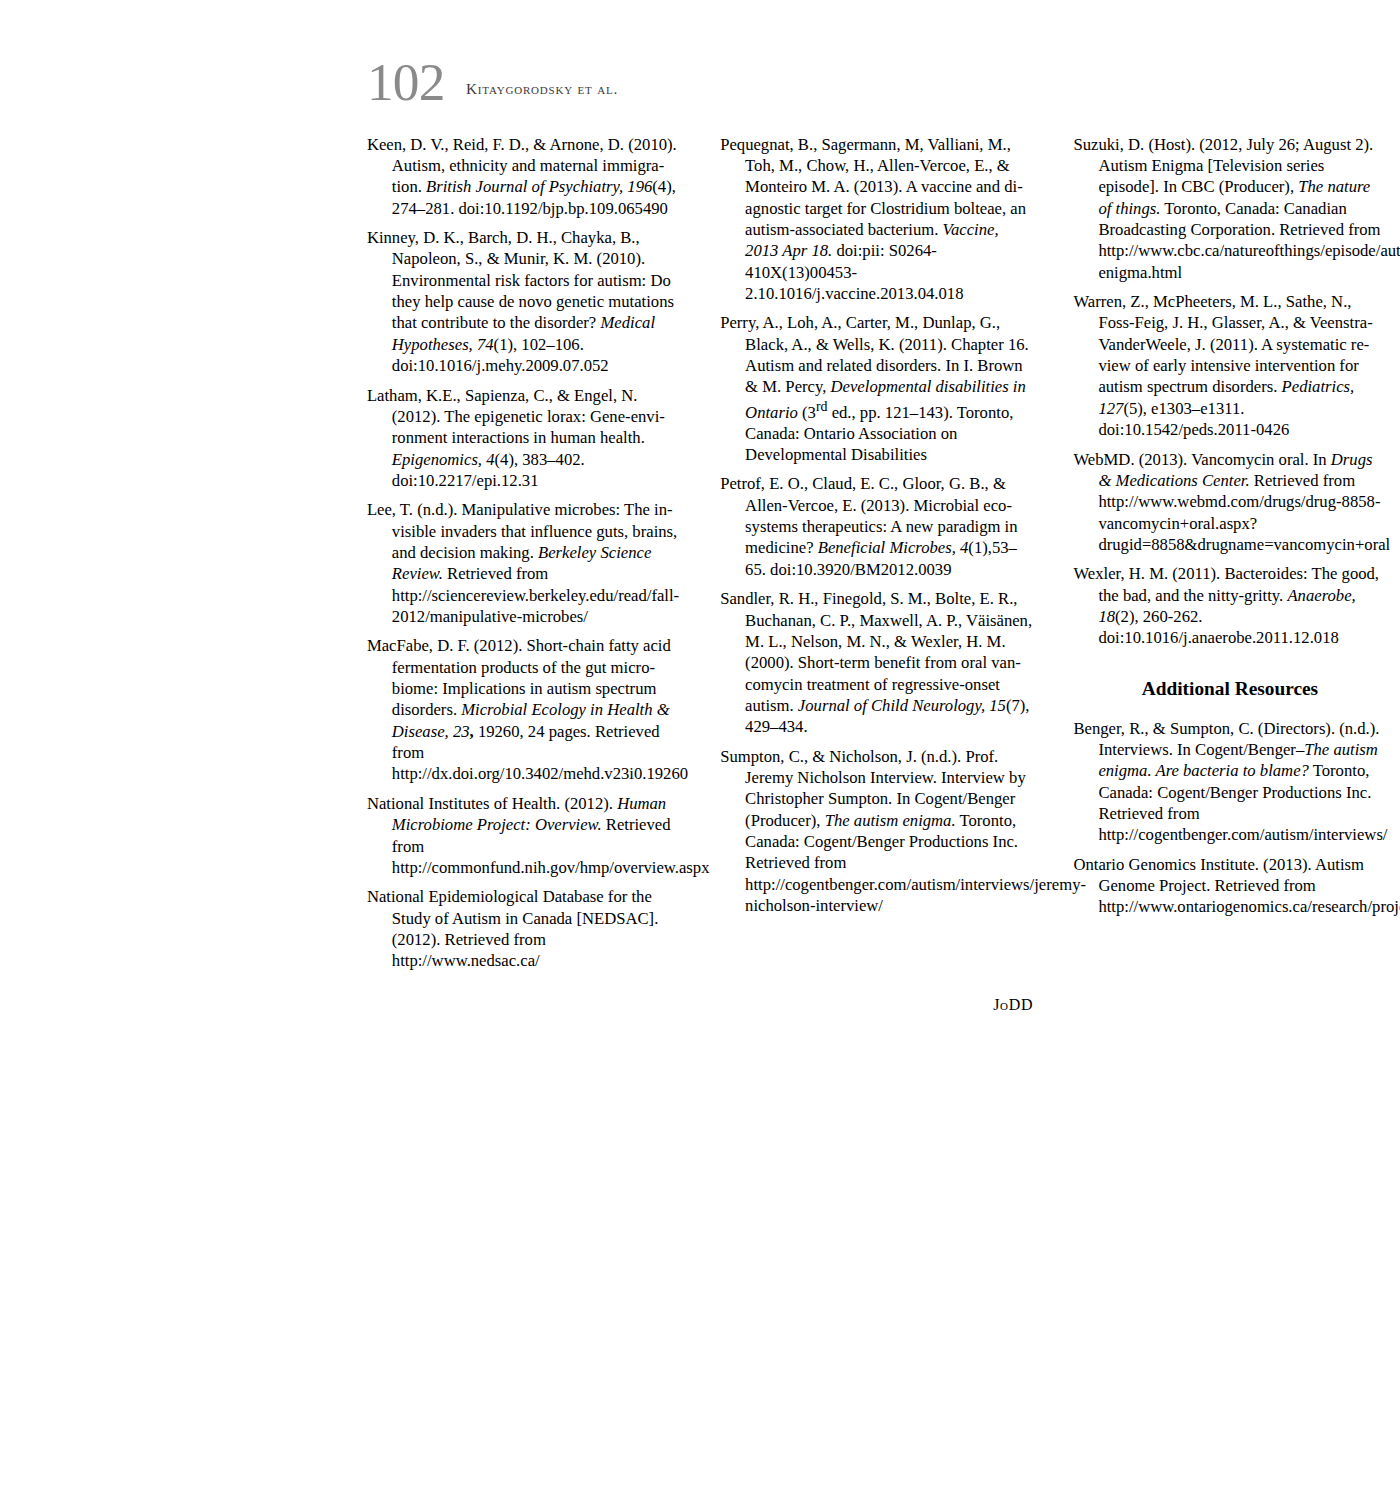102
Kitaygorodsky et al.
Keen, D. V., Reid, F. D., & Arnone, D. (2010). Autism, ethnicity and maternal immigration. British Journal of Psychiatry, 196(4), 274–281. doi:10.1192/bjp.bp.109.065490
Kinney, D. K., Barch, D. H., Chayka, B., Napoleon, S., & Munir, K. M. (2010). Environmental risk factors for autism: Do they help cause de novo genetic mutations that contribute to the disorder? Medical Hypotheses, 74(1), 102–106. doi:10.1016/j.mehy.2009.07.052
Latham, K.E., Sapienza, C., & Engel, N. (2012). The epigenetic lorax: Gene-environment interactions in human health. Epigenomics, 4(4), 383–402. doi:10.2217/epi.12.31
Lee, T. (n.d.). Manipulative microbes: The invisible invaders that influence guts, brains, and decision making. Berkeley Science Review. Retrieved from http://sciencereview.berkeley.edu/read/fall-2012/manipulative-microbes/
MacFabe, D. F. (2012). Short-chain fatty acid fermentation products of the gut microbiome: Implications in autism spectrum disorders. Microbial Ecology in Health & Disease, 23, 19260, 24 pages. Retrieved from http://dx.doi.org/10.3402/mehd.v23i0.19260
National Institutes of Health. (2012). Human Microbiome Project: Overview. Retrieved from http://commonfund.nih.gov/hmp/overview.aspx
National Epidemiological Database for the Study of Autism in Canada [NEDSAC]. (2012). Retrieved from http://www.nedsac.ca/
Pequegnat, B., Sagermann, M, Valliani, M., Toh, M., Chow, H., Allen-Vercoe, E., & Monteiro M. A. (2013). A vaccine and diagnostic target for Clostridium bolteae, an autism-associated bacterium. Vaccine, 2013 Apr 18. doi:pii: S0264-410X(13)00453-2.10.1016/j.vaccine.2013.04.018
Perry, A., Loh, A., Carter, M., Dunlap, G., Black, A., & Wells, K. (2011). Chapter 16. Autism and related disorders. In I. Brown & M. Percy, Developmental disabilities in Ontario (3rd ed., pp. 121–143). Toronto, Canada: Ontario Association on Developmental Disabilities
Petrof, E. O., Claud, E. C., Gloor, G. B., & Allen-Vercoe, E. (2013). Microbial ecosystems therapeutics: A new paradigm in medicine? Beneficial Microbes, 4(1),53–65. doi:10.3920/BM2012.0039
Sandler, R. H., Finegold, S. M., Bolte, E. R., Buchanan, C. P., Maxwell, A. P., Väisänen, M. L., Nelson, M. N., & Wexler, H. M. (2000). Short-term benefit from oral vancomycin treatment of regressive-onset autism. Journal of Child Neurology, 15(7), 429–434.
Sumpton, C., & Nicholson, J. (n.d.). Prof. Jeremy Nicholson Interview. Interview by Christopher Sumpton. In Cogent/Benger (Producer), The autism enigma. Toronto, Canada: Cogent/Benger Productions Inc. Retrieved from http://cogentbenger.com/autism/interviews/jeremy-nicholson-interview/
Suzuki, D. (Host). (2012, July 26; August 2). Autism Enigma [Television series episode]. In CBC (Producer), The nature of things. Toronto, Canada: Canadian Broadcasting Corporation. Retrieved from http://www.cbc.ca/natureofthings/episode/autism-enigma.html
Warren, Z., McPheeters, M. L., Sathe, N., Foss-Feig, J. H., Glasser, A., & Veenstra-VanderWeele, J. (2011). A systematic review of early intensive intervention for autism spectrum disorders. Pediatrics, 127(5), e1303–e1311. doi:10.1542/peds.2011-0426
WebMD. (2013). Vancomycin oral. In Drugs & Medications Center. Retrieved from http://www.webmd.com/drugs/drug-8858-vancomycin+oral.aspx?drugid=8858&drugname=vancomycin+oral
Wexler, H. M. (2011). Bacteroides: The good, the bad, and the nitty-gritty. Anaerobe, 18(2), 260-262. doi:10.1016/j.anaerobe.2011.12.018
Additional Resources
Benger, R., & Sumpton, C. (Directors). (n.d.). Interviews. In Cogent/Benger–The autism enigma. Are bacteria to blame? Toronto, Canada: Cogent/Benger Productions Inc. Retrieved from http://cogentbenger.com/autism/interviews/
Ontario Genomics Institute. (2013). Autism Genome Project. Retrieved from http://www.ontariogenomics.ca/research/project/44
JoDD